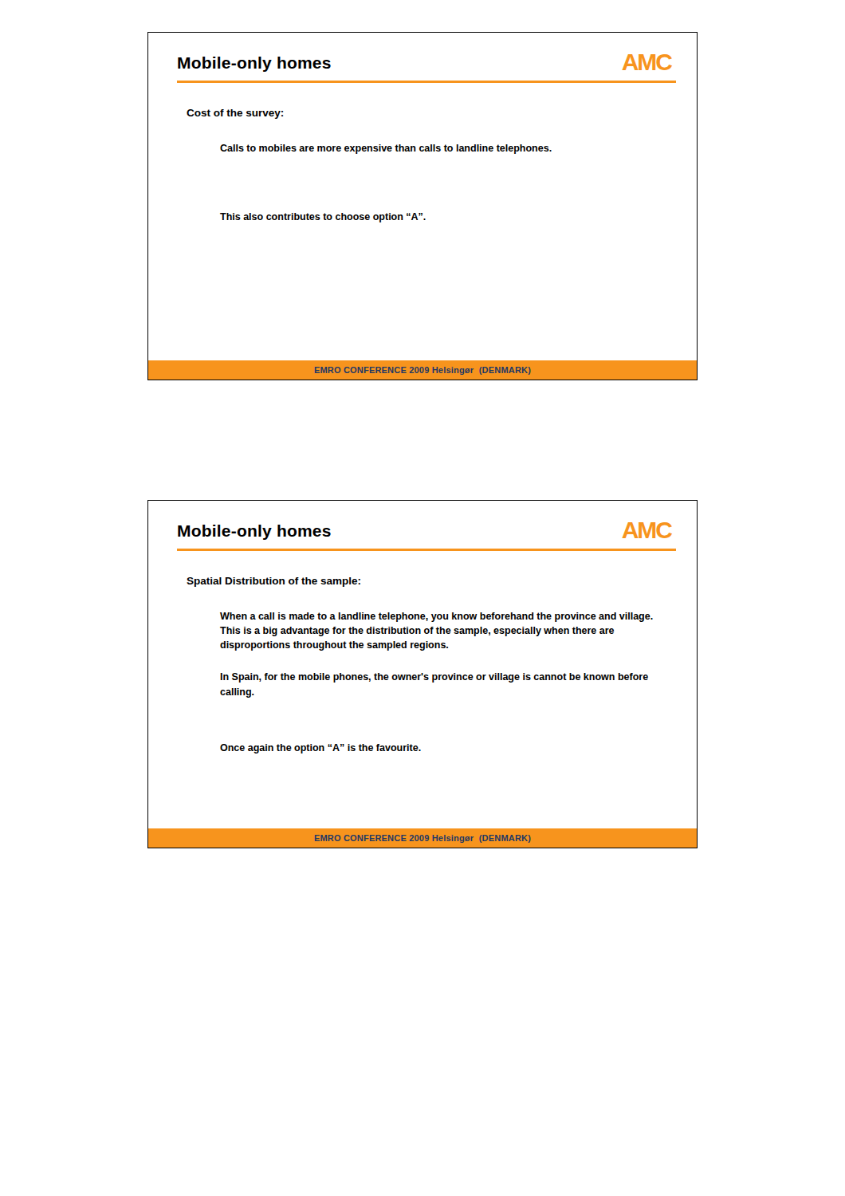Mobile-only homes
AMC
Cost of the survey:
Calls to mobiles are more expensive than calls to landline telephones.
This also contributes to choose option “A”.
EMRO CONFERENCE 2009 Helsingør (DENMARK)
Mobile-only homes
AMC
Spatial Distribution of the sample:
When a call is made to a landline telephone, you know beforehand the province and village. This is a big advantage for the distribution of the sample, especially when there are disproportions throughout the sampled regions.
In Spain, for the mobile phones, the owner's province or village is cannot be known before calling.
Once again the option “A” is the favourite.
EMRO CONFERENCE 2009 Helsingør (DENMARK)